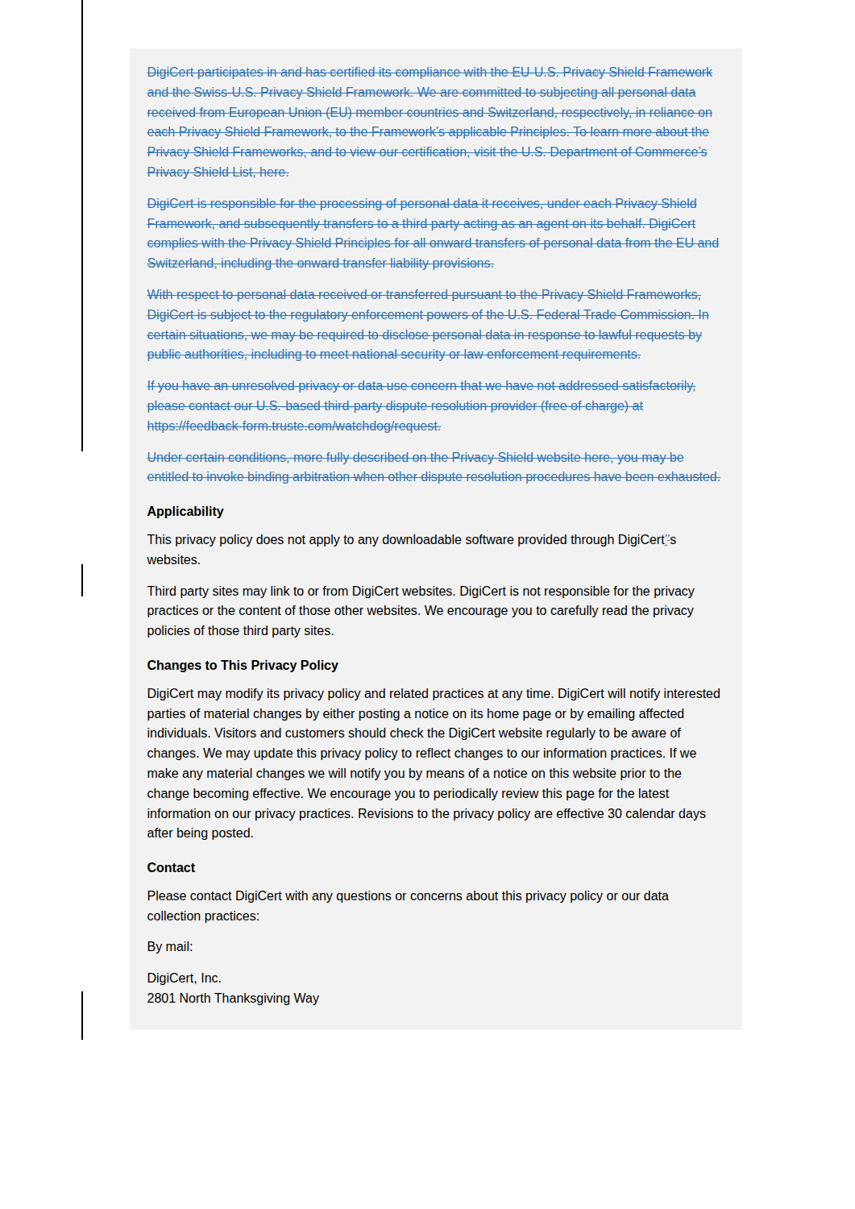DigiCert participates in and has certified its compliance with the EU-U.S. Privacy Shield Framework and the Swiss-U.S. Privacy Shield Framework. We are committed to subjecting all personal data received from European Union (EU) member countries and Switzerland, respectively, in reliance on each Privacy Shield Framework, to the Framework’s applicable Principles. To learn more about the Privacy Shield Frameworks, and to view our certification, visit the U.S. Department of Commerce’s Privacy Shield List, here.
DigiCert is responsible for the processing of personal data it receives, under each Privacy Shield Framework, and subsequently transfers to a third party acting as an agent on its behalf. DigiCert complies with the Privacy Shield Principles for all onward transfers of personal data from the EU and Switzerland, including the onward transfer liability provisions.
With respect to personal data received or transferred pursuant to the Privacy Shield Frameworks, DigiCert is subject to the regulatory enforcement powers of the U.S. Federal Trade Commission. In certain situations, we may be required to disclose personal data in response to lawful requests by public authorities, including to meet national security or law enforcement requirements.
If you have an unresolved privacy or data use concern that we have not addressed satisfactorily, please contact our U.S.-based third-party dispute resolution provider (free of charge) at https://feedback-form.truste.com/watchdog/request.
Under certain conditions, more fully described on the Privacy Shield website here, you may be entitled to invoke binding arbitration when other dispute resolution procedures have been exhausted.
Applicability
This privacy policy does not apply to any downloadable software provided through DigiCert’’s websites.
Third party sites may link to or from DigiCert websites. DigiCert is not responsible for the privacy practices or the content of those other websites. We encourage you to carefully read the privacy policies of those third party sites.
Changes to This Privacy Policy
DigiCert may modify its privacy policy and related practices at any time. DigiCert will notify interested parties of material changes by either posting a notice on its home page or by emailing affected individuals. Visitors and customers should check the DigiCert website regularly to be aware of changes. We may update this privacy policy to reflect changes to our information practices. If we make any material changes we will notify you by means of a notice on this website prior to the change becoming effective. We encourage you to periodically review this page for the latest information on our privacy practices. Revisions to the privacy policy are effective 30 calendar days after being posted.
Contact
Please contact DigiCert with any questions or concerns about this privacy policy or our data collection practices:
By mail:
DigiCert, Inc.
2801 North Thanksgiving Way